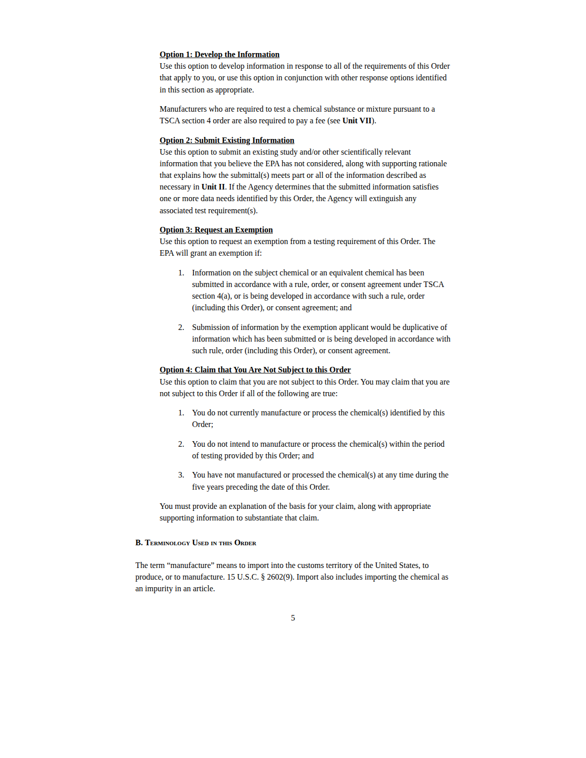Option 1: Develop the Information
Use this option to develop information in response to all of the requirements of this Order that apply to you, or use this option in conjunction with other response options identified in this section as appropriate.
Manufacturers who are required to test a chemical substance or mixture pursuant to a TSCA section 4 order are also required to pay a fee (see Unit VII).
Option 2: Submit Existing Information
Use this option to submit an existing study and/or other scientifically relevant information that you believe the EPA has not considered, along with supporting rationale that explains how the submittal(s) meets part or all of the information described as necessary in Unit II. If the Agency determines that the submitted information satisfies one or more data needs identified by this Order, the Agency will extinguish any associated test requirement(s).
Option 3: Request an Exemption
Use this option to request an exemption from a testing requirement of this Order. The EPA will grant an exemption if:
Information on the subject chemical or an equivalent chemical has been submitted in accordance with a rule, order, or consent agreement under TSCA section 4(a), or is being developed in accordance with such a rule, order (including this Order), or consent agreement; and
Submission of information by the exemption applicant would be duplicative of information which has been submitted or is being developed in accordance with such rule, order (including this Order), or consent agreement.
Option 4: Claim that You Are Not Subject to this Order
Use this option to claim that you are not subject to this Order. You may claim that you are not subject to this Order if all of the following are true:
You do not currently manufacture or process the chemical(s) identified by this Order;
You do not intend to manufacture or process the chemical(s) within the period of testing provided by this Order; and
You have not manufactured or processed the chemical(s) at any time during the five years preceding the date of this Order.
You must provide an explanation of the basis for your claim, along with appropriate supporting information to substantiate that claim.
B. Terminology Used in this Order
The term “manufacture” means to import into the customs territory of the United States, to produce, or to manufacture. 15 U.S.C. § 2602(9). Import also includes importing the chemical as an impurity in an article.
5